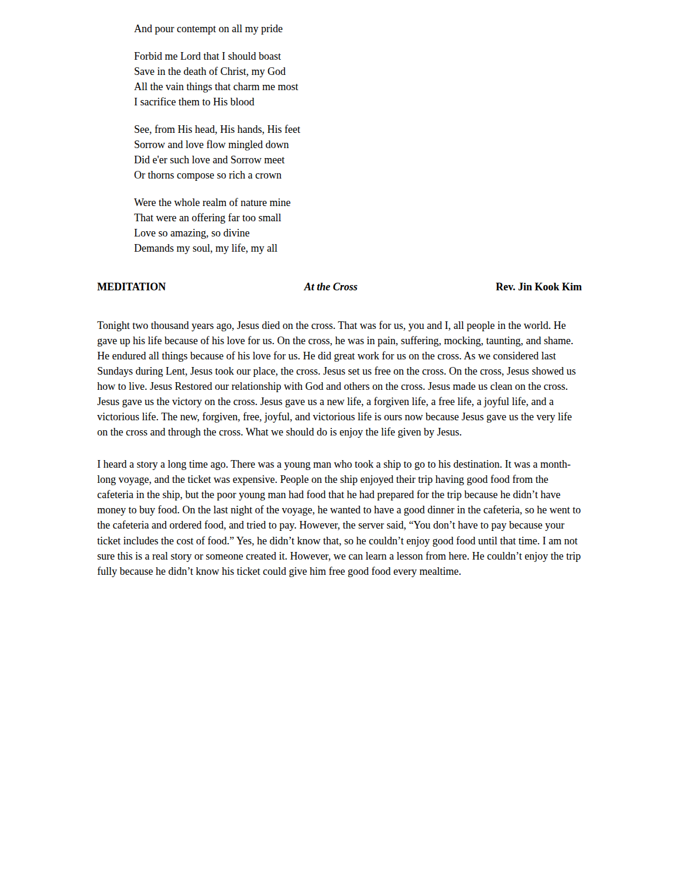And pour contempt on all my pride
Forbid me Lord that I should boast
Save in the death of Christ, my God
All the vain things that charm me most
I sacrifice them to His blood
See, from His head, His hands, His feet
Sorrow and love flow mingled down
Did e'er such love and Sorrow meet
Or thorns compose so rich a crown
Were the whole realm of nature mine
That were an offering far too small
Love so amazing, so divine
Demands my soul, my life, my all
MEDITATION At the Cross Rev. Jin Kook Kim
Tonight two thousand years ago, Jesus died on the cross. That was for us, you and I, all people in the world. He gave up his life because of his love for us. On the cross, he was in pain, suffering, mocking, taunting, and shame. He endured all things because of his love for us. He did great work for us on the cross. As we considered last Sundays during Lent, Jesus took our place, the cross. Jesus set us free on the cross. On the cross, Jesus showed us how to live. Jesus Restored our relationship with God and others on the cross. Jesus made us clean on the cross. Jesus gave us the victory on the cross. Jesus gave us a new life, a forgiven life, a free life, a joyful life, and a victorious life. The new, forgiven, free, joyful, and victorious life is ours now because Jesus gave us the very life on the cross and through the cross. What we should do is enjoy the life given by Jesus.
I heard a story a long time ago. There was a young man who took a ship to go to his destination. It was a month-long voyage, and the ticket was expensive. People on the ship enjoyed their trip having good food from the cafeteria in the ship, but the poor young man had food that he had prepared for the trip because he didn’t have money to buy food. On the last night of the voyage, he wanted to have a good dinner in the cafeteria, so he went to the cafeteria and ordered food, and tried to pay. However, the server said, “You don’t have to pay because your ticket includes the cost of food.” Yes, he didn’t know that, so he couldn’t enjoy good food until that time. I am not sure this is a real story or someone created it. However, we can learn a lesson from here. He couldn’t enjoy the trip fully because he didn’t know his ticket could give him free good food every mealtime.